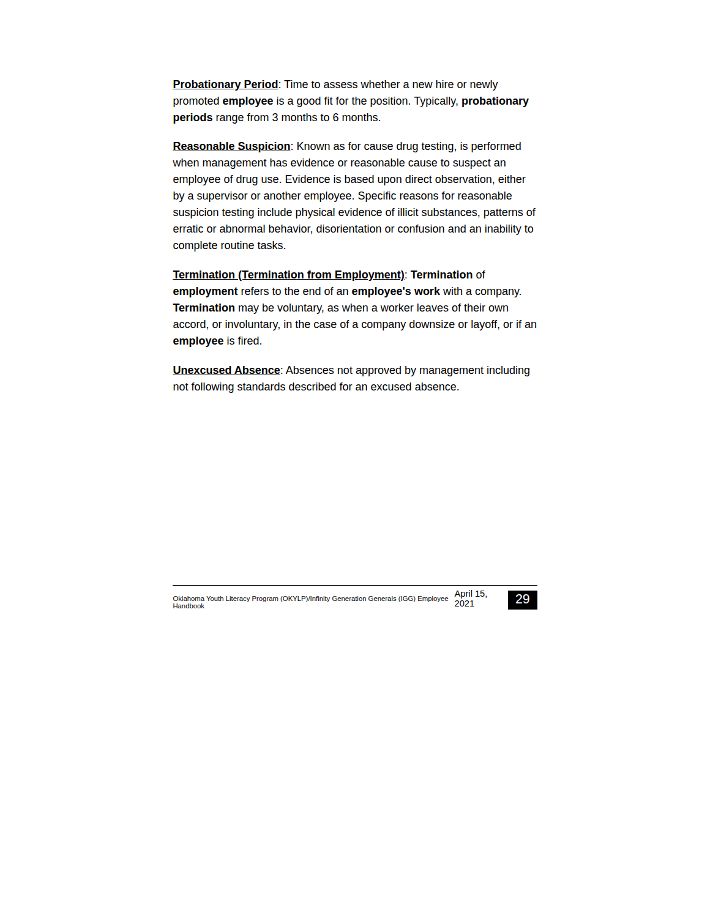Probationary Period: Time to assess whether a new hire or newly promoted employee is a good fit for the position. Typically, probationary periods range from 3 months to 6 months.
Reasonable Suspicion: Known as for cause drug testing, is performed when management has evidence or reasonable cause to suspect an employee of drug use. Evidence is based upon direct observation, either by a supervisor or another employee. Specific reasons for reasonable suspicion testing include physical evidence of illicit substances, patterns of erratic or abnormal behavior, disorientation or confusion and an inability to complete routine tasks.
Termination (Termination from Employment): Termination of employment refers to the end of an employee's work with a company. Termination may be voluntary, as when a worker leaves of their own accord, or involuntary, in the case of a company downsize or layoff, or if an employee is fired.
Unexcused Absence: Absences not approved by management including not following standards described for an excused absence.
Oklahoma Youth Literacy Program (OKYLP)/Infinity Generation Generals (IGG) Employee Handbook
April 15, 2021 29